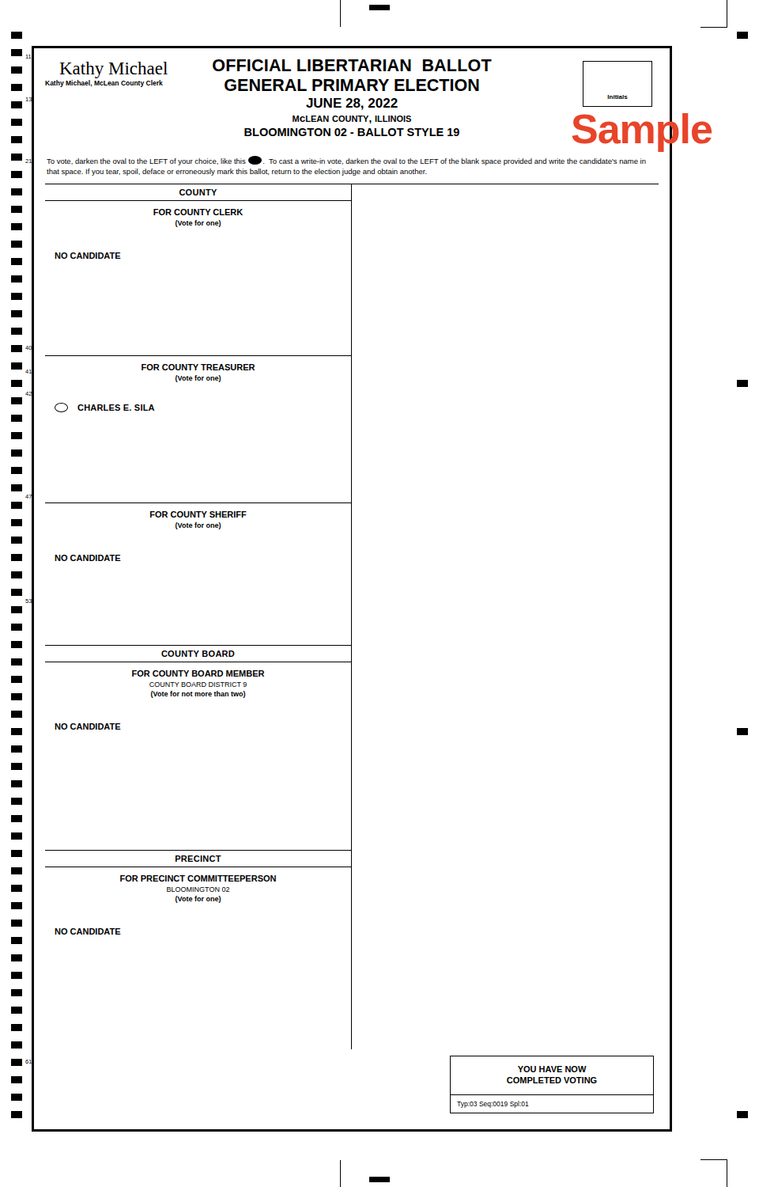11
13
21
40
41
42
47
53
61
Kathy Michael
Kathy Michael, McLean County Clerk
Initials
OFFICIAL LIBERTARIAN BALLOT
GENERAL PRIMARY ELECTION
JUNE 28, 2022
McLEAN COUNTY, ILLINOIS
BLOOMINGTON 02 - BALLOT STYLE 19
Sample
To vote, darken the oval to the LEFT of your choice, like this . To cast a write-in vote, darken the oval to the LEFT of the blank space provided and write the candidate's name in that space. If you tear, spoil, deface or erroneously mark this ballot, return to the election judge and obtain another.
COUNTY
FOR COUNTY CLERK
(Vote for one)
NO CANDIDATE
FOR COUNTY TREASURER
(Vote for one)
CHARLES E. SILA
FOR COUNTY SHERIFF
(Vote for one)
NO CANDIDATE
COUNTY BOARD
FOR COUNTY BOARD MEMBER
COUNTY BOARD DISTRICT 9
(Vote for not more than two)
NO CANDIDATE
PRECINCT
FOR PRECINCT COMMITTEEPERSON
BLOOMINGTON 02
(Vote for one)
NO CANDIDATE
YOU HAVE NOW
COMPLETED VOTING
Typ:03 Seq:0019 Spl:01